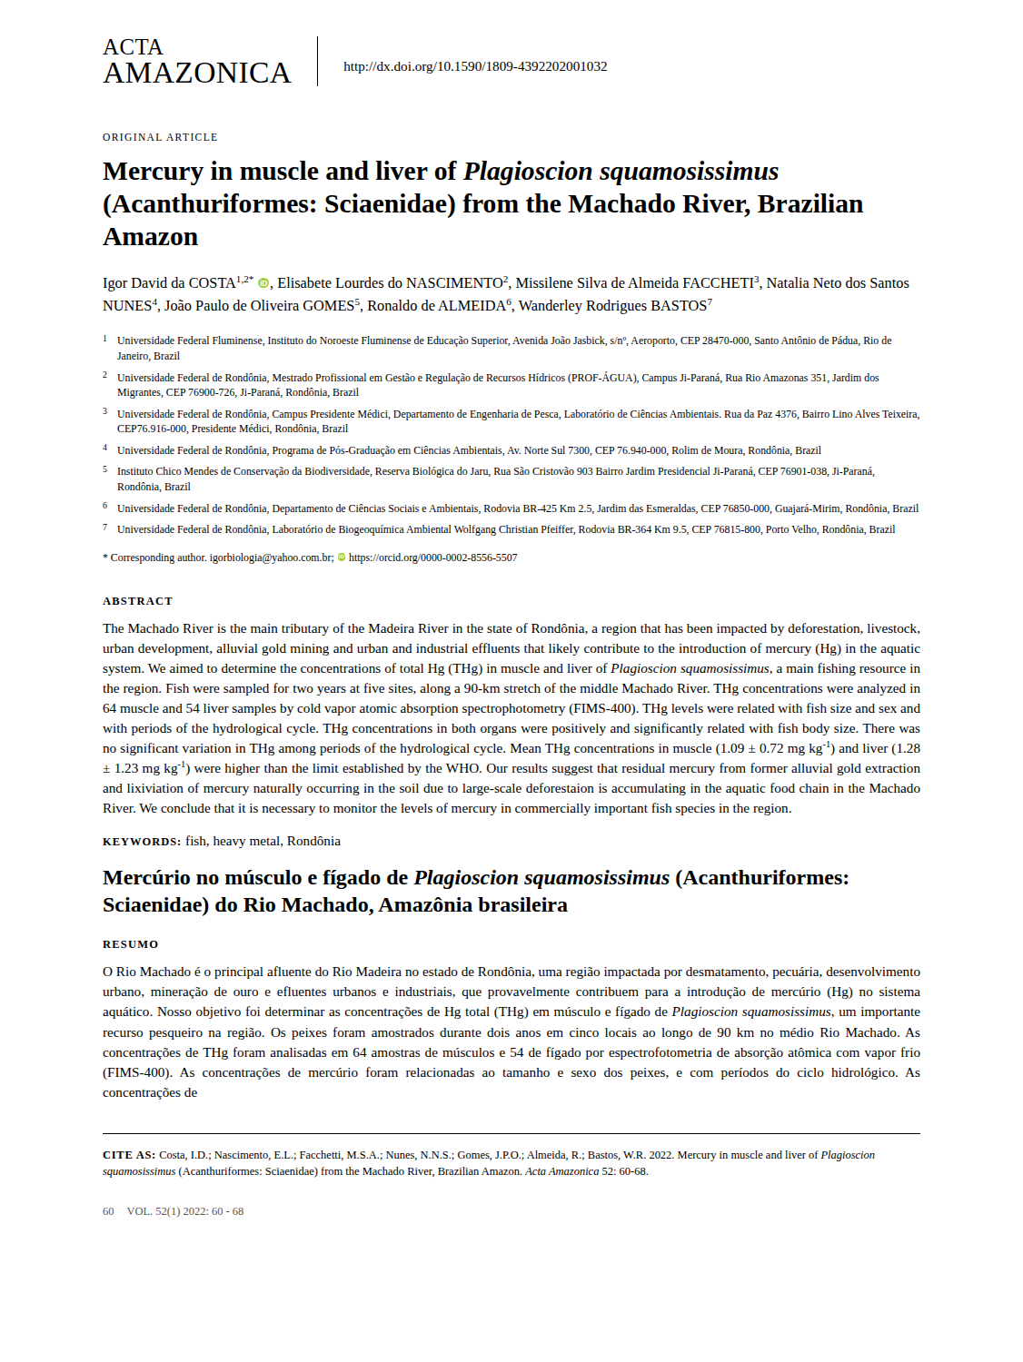ACTA AMAZONICA
http://dx.doi.org/10.1590/1809-4392202001032
Original Article
Mercury in muscle and liver of Plagioscion squamosissimus (Acanthuriformes: Sciaenidae) from the Machado River, Brazilian Amazon
Igor David da Costa1,2* , Elisabete Lourdes do Nascimento2, Missilene Silva de Almeida Faccheti3, Natalia Neto dos Santos Nunes4, João Paulo de Oliveira Gomes5, Ronaldo de Almeida6, Wanderley Rodrigues Bastos7
Universidade Federal Fluminense, Instituto do Noroeste Fluminense de Educação Superior, Avenida João Jasbick, s/nº, Aeroporto, CEP 28470-000, Santo Antônio de Pádua, Rio de Janeiro, Brazil
Universidade Federal de Rondônia, Mestrado Profissional em Gestão e Regulação de Recursos Hídricos (PROF-ÁGUA), Campus Ji-Paraná, Rua Rio Amazonas 351, Jardim dos Migrantes, CEP 76900-726, Ji-Paraná, Rondônia, Brazil
Universidade Federal de Rondônia, Campus Presidente Médici, Departamento de Engenharia de Pesca, Laboratório de Ciências Ambientais. Rua da Paz 4376, Bairro Lino Alves Teixeira, CEP76.916-000, Presidente Médici, Rondônia, Brazil
Universidade Federal de Rondônia, Programa de Pós-Graduação em Ciências Ambientais, Av. Norte Sul 7300, CEP 76.940-000, Rolim de Moura, Rondônia, Brazil
Instituto Chico Mendes de Conservação da Biodiversidade, Reserva Biológica do Jaru, Rua São Cristovão 903 Bairro Jardim Presidencial Ji-Paraná, CEP 76901-038, Ji-Paraná, Rondônia, Brazil
Universidade Federal de Rondônia, Departamento de Ciências Sociais e Ambientais, Rodovia BR-425 Km 2.5, Jardim das Esmeraldas, CEP 76850-000, Guajará-Mirim, Rondônia, Brazil
Universidade Federal de Rondônia, Laboratório de Biogeoquímica Ambiental Wolfgang Christian Pfeiffer, Rodovia BR-364 Km 9.5, CEP 76815-800, Porto Velho, Rondônia, Brazil
* Corresponding author. igorbiologia@yahoo.com.br; https://orcid.org/0000-0002-8556-5507
Abstract
The Machado River is the main tributary of the Madeira River in the state of Rondônia, a region that has been impacted by deforestation, livestock, urban development, alluvial gold mining and urban and industrial effluents that likely contribute to the introduction of mercury (Hg) in the aquatic system. We aimed to determine the concentrations of total Hg (THg) in muscle and liver of Plagioscion squamosissimus, a main fishing resource in the region. Fish were sampled for two years at five sites, along a 90-km stretch of the middle Machado River. THg concentrations were analyzed in 64 muscle and 54 liver samples by cold vapor atomic absorption spectrophotometry (FIMS-400). THg levels were related with fish size and sex and with periods of the hydrological cycle. THg concentrations in both organs were positively and significantly related with fish body size. There was no significant variation in THg among periods of the hydrological cycle. Mean THg concentrations in muscle (1.09 ± 0.72 mg kg-1) and liver (1.28 ± 1.23 mg kg-1) were higher than the limit established by the WHO. Our results suggest that residual mercury from former alluvial gold extraction and lixiviation of mercury naturally occurring in the soil due to large-scale deforestaion is accumulating in the aquatic food chain in the Machado River. We conclude that it is necessary to monitor the levels of mercury in commercially important fish species in the region.
Keywords: fish, heavy metal, Rondônia
Mercúrio no músculo e fígado de Plagioscion squamosissimus (Acanthuriformes: Sciaenidae) do Rio Machado, Amazônia brasileira
Resumo
O Rio Machado é o principal afluente do Rio Madeira no estado de Rondônia, uma região impactada por desmatamento, pecuária, desenvolvimento urbano, mineração de ouro e efluentes urbanos e industriais, que provavelmente contribuem para a introdução de mercúrio (Hg) no sistema aquático. Nosso objetivo foi determinar as concentrações de Hg total (THg) em músculo e fígado de Plagioscion squamosissimus, um importante recurso pesqueiro na região. Os peixes foram amostrados durante dois anos em cinco locais ao longo de 90 km no médio Rio Machado. As concentrações de THg foram analisadas em 64 amostras de músculos e 54 de fígado por espectrofotometria de absorção atômica com vapor frio (FIMS-400). As concentrações de mercúrio foram relacionadas ao tamanho e sexo dos peixes, e com períodos do ciclo hidrológico. As concentrações de
CITE AS: Costa, I.D.; Nascimento, E.L.; Facchetti, M.S.A.; Nunes, N.N.S.; Gomes, J.P.O.; Almeida, R.; Bastos, W.R. 2022. Mercury in muscle and liver of Plagioscion squamosissimus (Acanthuriformes: Sciaenidae) from the Machado River, Brazilian Amazon. Acta Amazonica 52: 60-68.
60 VOL. 52(1) 2022: 60 - 68